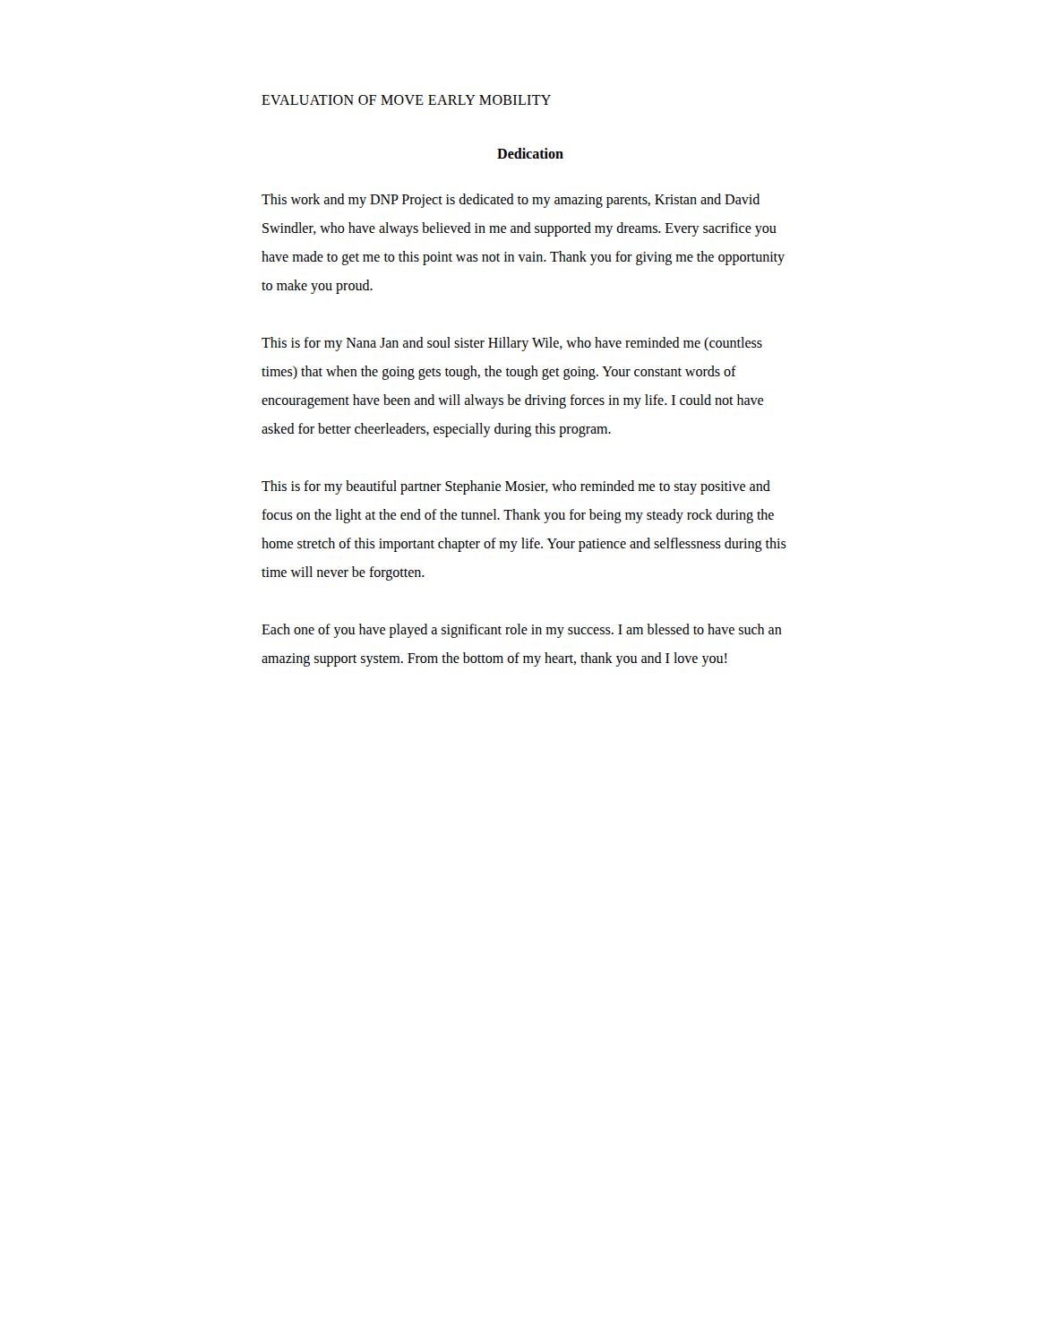Evaluation of Move Early Mobility
Dedication
This work and my DNP Project is dedicated to my amazing parents, Kristan and David Swindler, who have always believed in me and supported my dreams. Every sacrifice you have made to get me to this point was not in vain. Thank you for giving me the opportunity to make you proud.
This is for my Nana Jan and soul sister Hillary Wile, who have reminded me (countless times) that when the going gets tough, the tough get going. Your constant words of encouragement have been and will always be driving forces in my life. I could not have asked for better cheerleaders, especially during this program.
This is for my beautiful partner Stephanie Mosier, who reminded me to stay positive and focus on the light at the end of the tunnel. Thank you for being my steady rock during the home stretch of this important chapter of my life. Your patience and selflessness during this time will never be forgotten.
Each one of you have played a significant role in my success. I am blessed to have such an amazing support system. From the bottom of my heart, thank you and I love you!